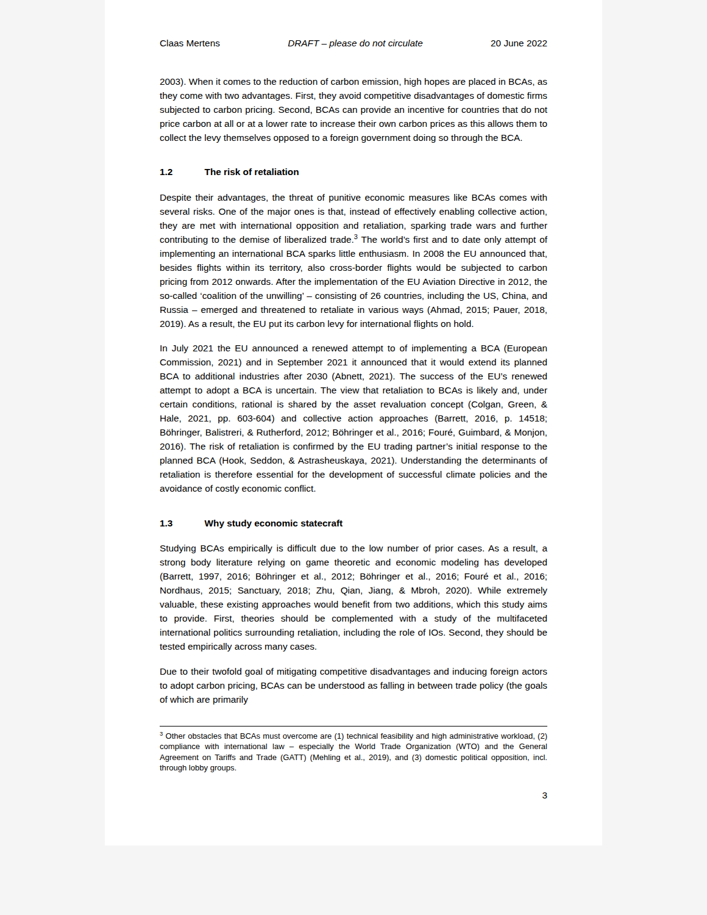Claas Mertens DRAFT – please do not circulate 20 June 2022
2003). When it comes to the reduction of carbon emission, high hopes are placed in BCAs, as they come with two advantages. First, they avoid competitive disadvantages of domestic firms subjected to carbon pricing. Second, BCAs can provide an incentive for countries that do not price carbon at all or at a lower rate to increase their own carbon prices as this allows them to collect the levy themselves opposed to a foreign government doing so through the BCA.
1.2 The risk of retaliation
Despite their advantages, the threat of punitive economic measures like BCAs comes with several risks. One of the major ones is that, instead of effectively enabling collective action, they are met with international opposition and retaliation, sparking trade wars and further contributing to the demise of liberalized trade.3 The world’s first and to date only attempt of implementing an international BCA sparks little enthusiasm. In 2008 the EU announced that, besides flights within its territory, also cross-border flights would be subjected to carbon pricing from 2012 onwards. After the implementation of the EU Aviation Directive in 2012, the so-called ‘coalition of the unwilling’ – consisting of 26 countries, including the US, China, and Russia – emerged and threatened to retaliate in various ways (Ahmad, 2015; Pauer, 2018, 2019). As a result, the EU put its carbon levy for international flights on hold.
In July 2021 the EU announced a renewed attempt to of implementing a BCA (European Commission, 2021) and in September 2021 it announced that it would extend its planned BCA to additional industries after 2030 (Abnett, 2021). The success of the EU’s renewed attempt to adopt a BCA is uncertain. The view that retaliation to BCAs is likely and, under certain conditions, rational is shared by the asset revaluation concept (Colgan, Green, & Hale, 2021, pp. 603-604) and collective action approaches (Barrett, 2016, p. 14518; Böhringer, Balistreri, & Rutherford, 2012; Böhringer et al., 2016; Fouré, Guimbard, & Monjon, 2016). The risk of retaliation is confirmed by the EU trading partner’s initial response to the planned BCA (Hook, Seddon, & Astrasheuskaya, 2021). Understanding the determinants of retaliation is therefore essential for the development of successful climate policies and the avoidance of costly economic conflict.
1.3 Why study economic statecraft
Studying BCAs empirically is difficult due to the low number of prior cases. As a result, a strong body literature relying on game theoretic and economic modeling has developed (Barrett, 1997, 2016; Böhringer et al., 2012; Böhringer et al., 2016; Fouré et al., 2016; Nordhaus, 2015; Sanctuary, 2018; Zhu, Qian, Jiang, & Mbroh, 2020). While extremely valuable, these existing approaches would benefit from two additions, which this study aims to provide. First, theories should be complemented with a study of the multifaceted international politics surrounding retaliation, including the role of IOs. Second, they should be tested empirically across many cases.
Due to their twofold goal of mitigating competitive disadvantages and inducing foreign actors to adopt carbon pricing, BCAs can be understood as falling in between trade policy (the goals of which are primarily
3 Other obstacles that BCAs must overcome are (1) technical feasibility and high administrative workload, (2) compliance with international law – especially the World Trade Organization (WTO) and the General Agreement on Tariffs and Trade (GATT) (Mehling et al., 2019), and (3) domestic political opposition, incl. through lobby groups.
3